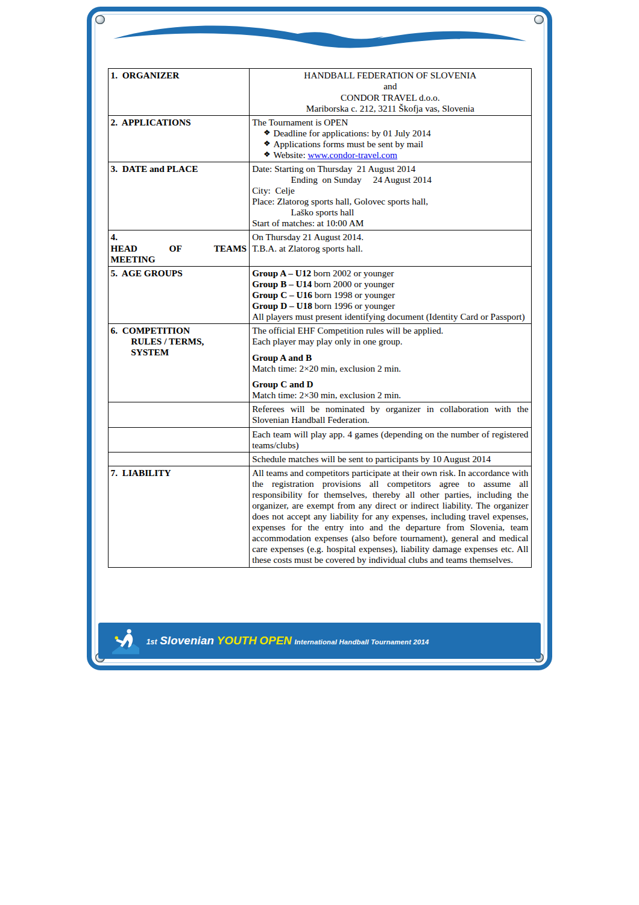| 1. ORGANIZER | HANDBALL FEDERATION OF SLOVENIA and CONDOR TRAVEL d.o.o. Mariborska c. 212, 3211 Škofja vas, Slovenia |
| 2. APPLICATIONS | The Tournament is OPEN Deadline for applications: by 01 July 2014 Applications forms must be sent by mail Website: www.condor-travel.com |
| 3. DATE and PLACE | Date: Starting on Thursday 21 August 2014 Ending on Sunday 24 August 2014 City: Celje Place: Zlatorog sports hall, Golovec sports hall, Laško sports hall Start of matches: at 10:00 AM |
| 4. HEAD OF TEAMS MEETING | On Thursday 21 August 2014. T.B.A. at Zlatorog sports hall. |
| 5. AGE GROUPS | Group A – U12 born 2002 or younger Group B – U14 born 2000 or younger Group C – U16 born 1998 or younger Group D – U18 born 1996 or younger All players must present identifying document (Identity Card or Passport) |
| 6. COMPETITION RULES / TERMS, SYSTEM | The official EHF Competition rules will be applied. Each player may play only in one group. Group A and B Match time: 2×20 min, exclusion 2 min. Group C and D Match time: 2×30 min, exclusion 2 min. |
| | Referees will be nominated by organizer in collaboration with the Slovenian Handball Federation. |
| | Each team will play app. 4 games (depending on the number of registered teams/clubs) |
| | Schedule matches will be sent to participants by 10 August 2014 |
| 7. LIABILITY | All teams and competitors participate at their own risk. In accordance with the registration provisions all competitors agree to assume all responsibility for themselves, thereby all other parties, including the organizer, are exempt from any direct or indirect liability. The organizer does not accept any liability for any expenses, including travel expenses, expenses for the entry into and the departure from Slovenia, team accommodation expenses (also before tournament), general and medical care expenses (e.g. hospital expenses), liability damage expenses etc. All these costs must be covered by individual clubs and teams themselves. |
1st Slovenian YOUTH OPEN International Handball Tournament 2014